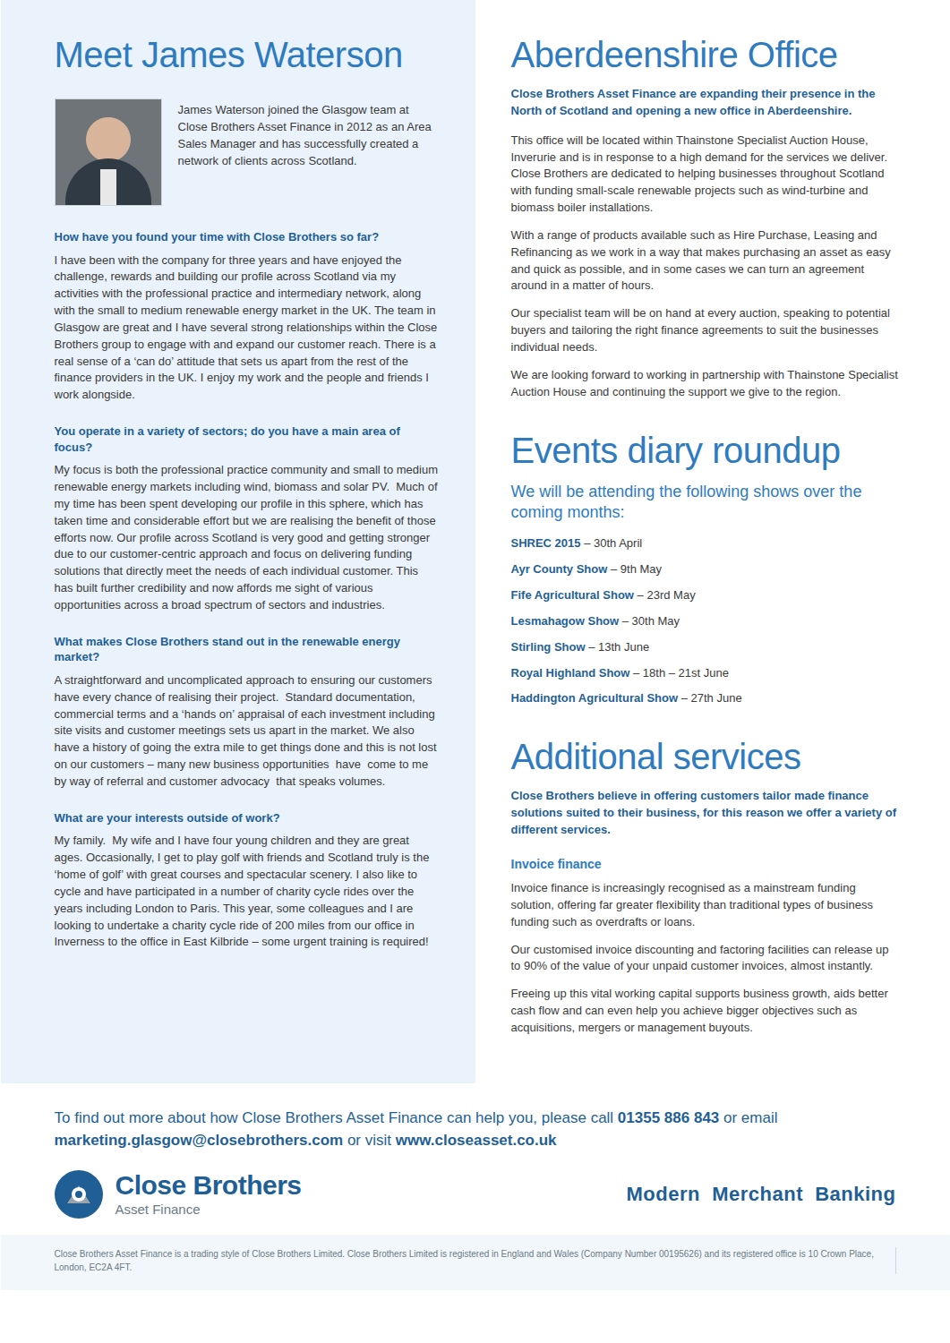Meet James Waterson
James Waterson joined the Glasgow team at Close Brothers Asset Finance in 2012 as an Area Sales Manager and has successfully created a network of clients across Scotland.
How have you found your time with Close Brothers so far?
I have been with the company for three years and have enjoyed the challenge, rewards and building our profile across Scotland via my activities with the professional practice and intermediary network, along with the small to medium renewable energy market in the UK. The team in Glasgow are great and I have several strong relationships within the Close Brothers group to engage with and expand our customer reach. There is a real sense of a ‘can do’ attitude that sets us apart from the rest of the finance providers in the UK. I enjoy my work and the people and friends I work alongside.
You operate in a variety of sectors; do you have a main area of focus?
My focus is both the professional practice community and small to medium renewable energy markets including wind, biomass and solar PV. Much of my time has been spent developing our profile in this sphere, which has taken time and considerable effort but we are realising the benefit of those efforts now. Our profile across Scotland is very good and getting stronger due to our customer-centric approach and focus on delivering funding solutions that directly meet the needs of each individual customer. This has built further credibility and now affords me sight of various opportunities across a broad spectrum of sectors and industries.
What makes Close Brothers stand out in the renewable energy market?
A straightforward and uncomplicated approach to ensuring our customers have every chance of realising their project. Standard documentation, commercial terms and a ‘hands on’ appraisal of each investment including site visits and customer meetings sets us apart in the market. We also have a history of going the extra mile to get things done and this is not lost on our customers – many new business opportunities have come to me by way of referral and customer advocacy that speaks volumes.
What are your interests outside of work?
My family. My wife and I have four young children and they are great ages. Occasionally, I get to play golf with friends and Scotland truly is the ‘home of golf’ with great courses and spectacular scenery. I also like to cycle and have participated in a number of charity cycle rides over the years including London to Paris. This year, some colleagues and I are looking to undertake a charity cycle ride of 200 miles from our office in Inverness to the office in East Kilbride – some urgent training is required!
Aberdeenshire Office
Close Brothers Asset Finance are expanding their presence in the North of Scotland and opening a new office in Aberdeenshire.
This office will be located within Thainstone Specialist Auction House, Inverurie and is in response to a high demand for the services we deliver. Close Brothers are dedicated to helping businesses throughout Scotland with funding small-scale renewable projects such as wind-turbine and biomass boiler installations.
With a range of products available such as Hire Purchase, Leasing and Refinancing as we work in a way that makes purchasing an asset as easy and quick as possible, and in some cases we can turn an agreement around in a matter of hours.
Our specialist team will be on hand at every auction, speaking to potential buyers and tailoring the right finance agreements to suit the businesses individual needs.
We are looking forward to working in partnership with Thainstone Specialist Auction House and continuing the support we give to the region.
Events diary roundup
We will be attending the following shows over the coming months:
SHREC 2015 – 30th April
Ayr County Show – 9th May
Fife Agricultural Show – 23rd May
Lesmahagow Show – 30th May
Stirling Show – 13th June
Royal Highland Show – 18th – 21st June
Haddington Agricultural Show – 27th June
Additional services
Close Brothers believe in offering customers tailor made finance solutions suited to their business, for this reason we offer a variety of different services.
Invoice finance
Invoice finance is increasingly recognised as a mainstream funding solution, offering far greater flexibility than traditional types of business funding such as overdrafts or loans.
Our customised invoice discounting and factoring facilities can release up to 90% of the value of your unpaid customer invoices, almost instantly.
Freeing up this vital working capital supports business growth, aids better cash flow and can even help you achieve bigger objectives such as acquisitions, mergers or management buyouts.
To find out more about how Close Brothers Asset Finance can help you, please call 01355 886 843 or email marketing.glasgow@closebrothers.com or visit www.closeasset.co.uk
Close Brothers Asset Finance
Modern Merchant Banking
Close Brothers Asset Finance is a trading style of Close Brothers Limited. Close Brothers Limited is registered in England and Wales (Company Number 00195626) and its registered office is 10 Crown Place, London, EC2A 4FT.